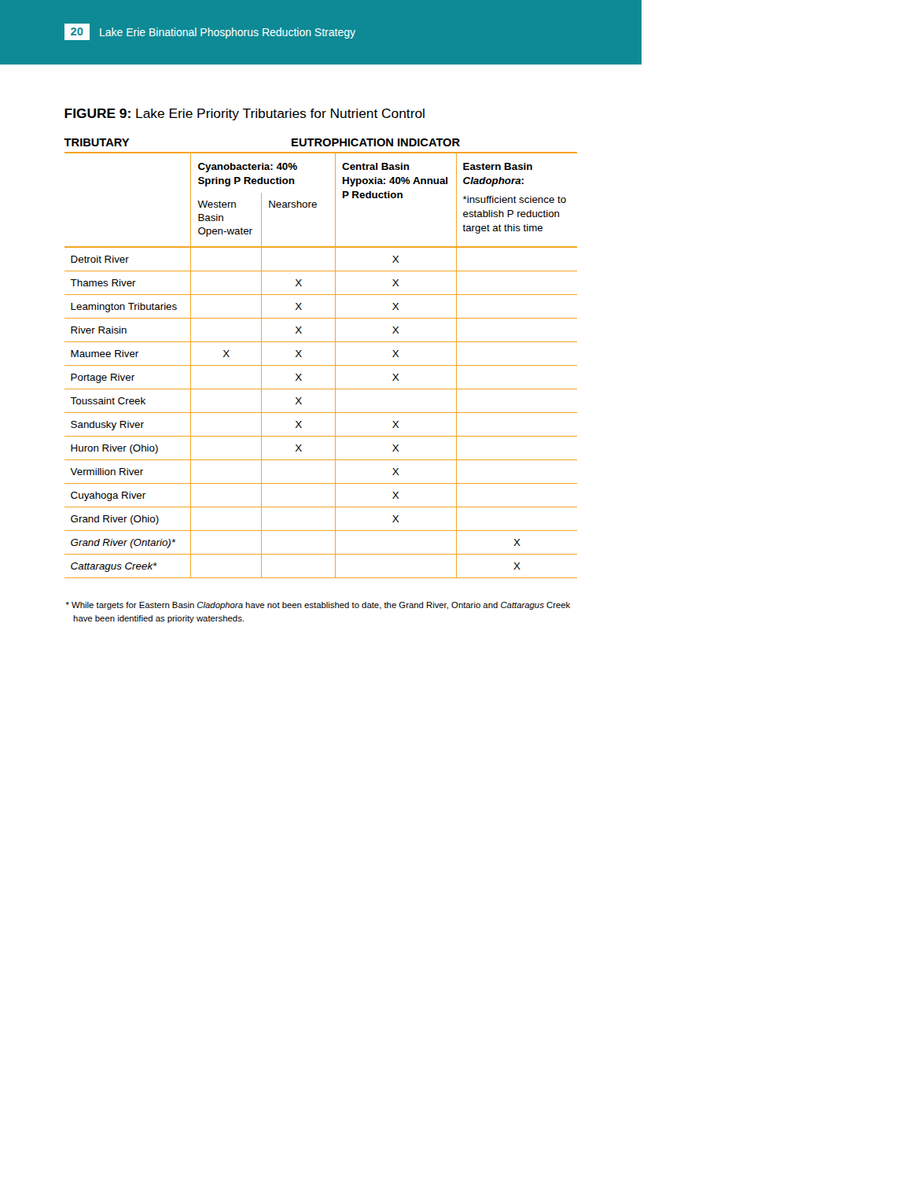20 Lake Erie Binational Phosphorus Reduction Strategy
FIGURE 9: Lake Erie Priority Tributaries for Nutrient Control
TRIBUTARY
EUTROPHICATION INDICATOR
| | Cyanobacteria: 40% Spring P Reduction | Central Basin Hypoxia: 40% Annual P Reduction | Eastern Basin Cladophora : *insufficient science to establish P reduction target at this time |
| --- | --- | --- | --- |
| Western Basin Open-water | Nearshore |
| Detroit River | | | X | |
| Thames River | | X | X | |
| Leamington Tributaries | | X | X | |
| River Raisin | | X | X | |
| Maumee River | X | X | X | |
| Portage River | | X | X | |
| Toussaint Creek | | X | | |
| Sandusky River | | X | X | |
| Huron River (Ohio) | | X | X | |
| Vermillion River | | | X | |
| Cuyahoga River | | | X | |
| Grand River (Ohio) | | | X | |
| Grand River (Ontario)* | | | | X |
| Cattaragus Creek* | | | | X |
* While targets for Eastern Basin Cladophora have not been established to date, the Grand River, Ontario and Cattaragus Creek have been identified as priority watersheds.